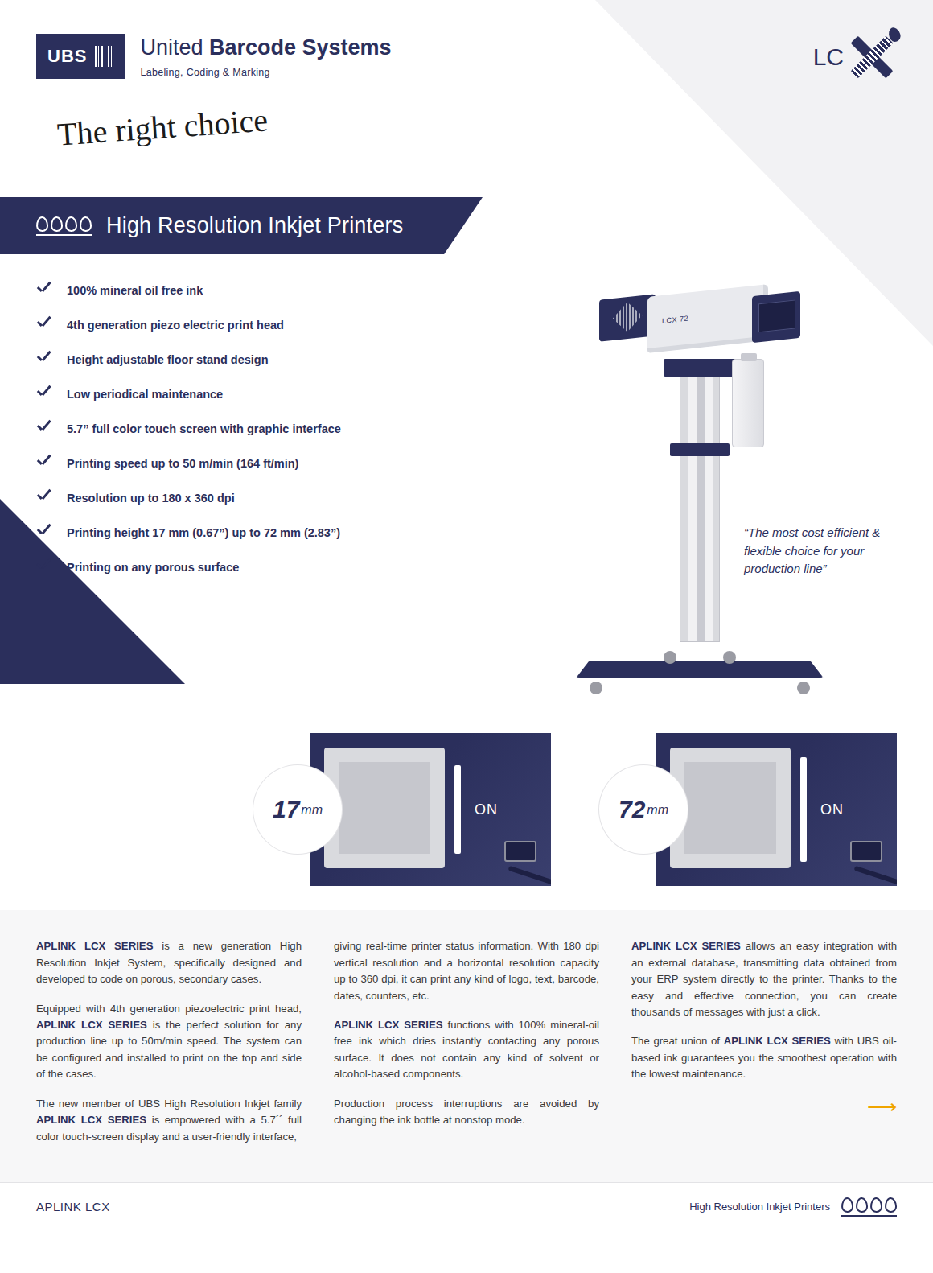UBS
United Barcode Systems
Labeling, Coding & Marking
LC
The right choice
High Resolution Inkjet Printers
100% mineral oil free ink
4th generation piezo electric print head
Height adjustable floor stand design
Low periodical maintenance
5.7” full color touch screen with graphic interface
Printing speed up to 50 m/min (164 ft/min)
Resolution up to 180 x 360 dpi
Printing height 17 mm (0.67”) up to 72 mm (2.83”)
Printing on any porous surface
“The most cost efficient & flexible choice for your production line”
17mm
ON
72mm
ON
APLINK LCX SERIES is a new generation High Resolution Inkjet System, specifically designed and developed to code on porous, secondary cases.
Equipped with 4th generation piezoelectric print head, APLINK LCX SERIES is the perfect solution for any production line up to 50m/min speed. The system can be configured and installed to print on the top and side of the cases.
The new member of UBS High Resolution Inkjet family APLINK LCX SERIES is empowered with a 5.7´´ full color touch-screen display and a user-friendly interface,
giving real-time printer status information. With 180 dpi vertical resolution and a horizontal resolution capacity up to 360 dpi, it can print any kind of logo, text, barcode, dates, counters, etc.
APLINK LCX SERIES functions with 100% mineral-oil free ink which dries instantly contacting any porous surface. It does not contain any kind of solvent or alcohol-based components.
Production process interruptions are avoided by changing the ink bottle at nonstop mode.
APLINK LCX SERIES allows an easy integration with an external database, transmitting data obtained from your ERP system directly to the printer. Thanks to the easy and effective connection, you can create thousands of messages with just a click.
The great union of APLINK LCX SERIES with UBS oil-based ink guarantees you the smoothest operation with the lowest maintenance.
⟶
APLINK LCX
High Resolution Inkjet Printers